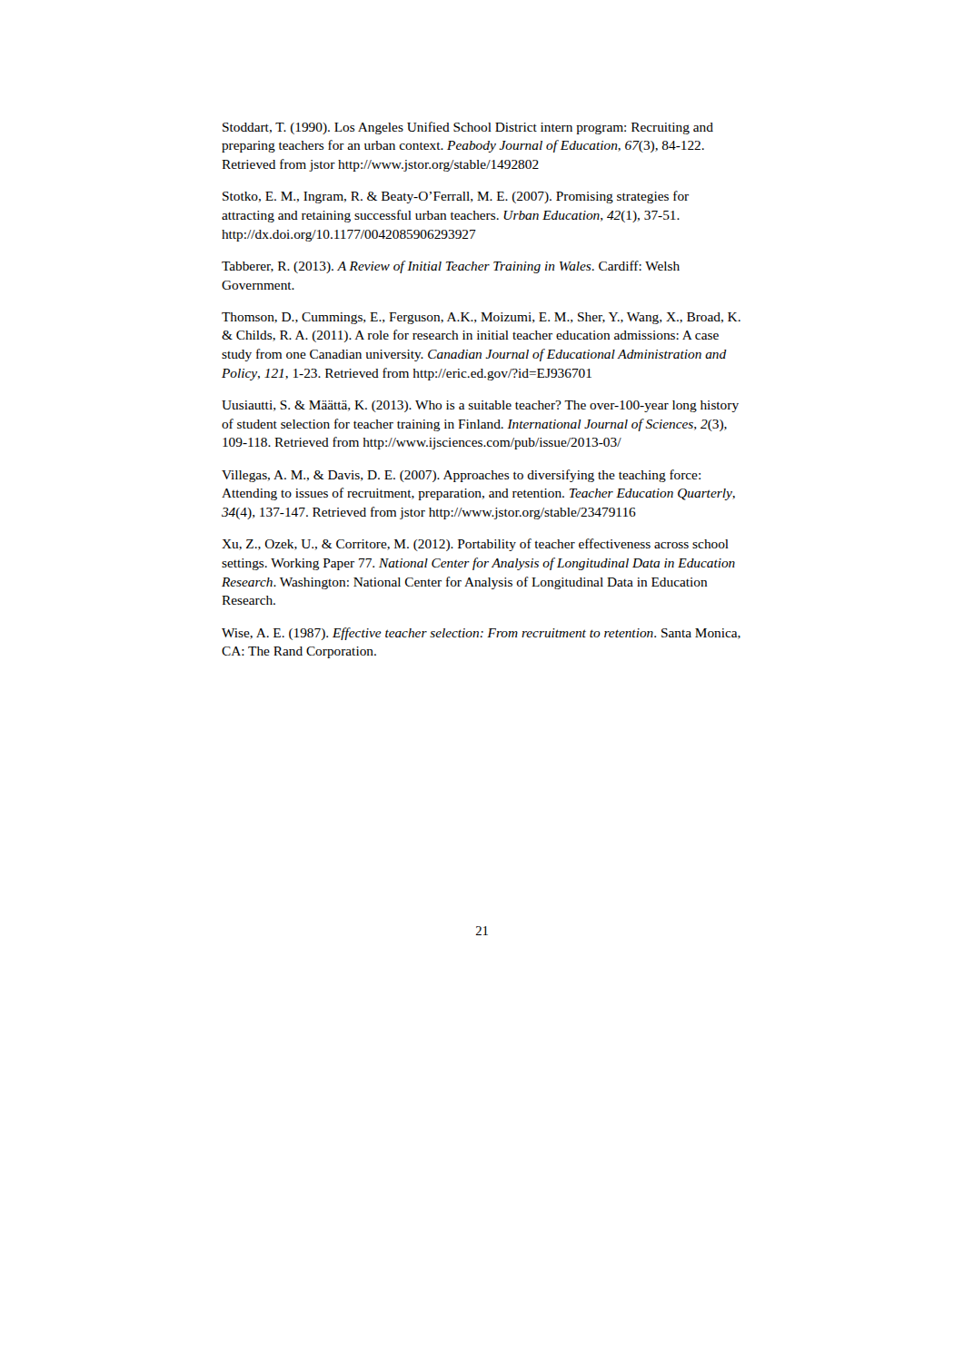Stoddart, T. (1990). Los Angeles Unified School District intern program: Recruiting and preparing teachers for an urban context. Peabody Journal of Education, 67(3), 84-122. Retrieved from jstor http://www.jstor.org/stable/1492802
Stotko, E. M., Ingram, R. & Beaty-O’Ferrall, M. E. (2007). Promising strategies for attracting and retaining successful urban teachers. Urban Education, 42(1), 37-51. http://dx.doi.org/10.1177/0042085906293927
Tabberer, R. (2013). A Review of Initial Teacher Training in Wales. Cardiff: Welsh Government.
Thomson, D., Cummings, E., Ferguson, A.K., Moizumi, E. M., Sher, Y., Wang, X., Broad, K. & Childs, R. A. (2011). A role for research in initial teacher education admissions: A case study from one Canadian university. Canadian Journal of Educational Administration and Policy, 121, 1-23. Retrieved from http://eric.ed.gov/?id=EJ936701
Uusiautti, S. & Määttä, K. (2013). Who is a suitable teacher? The over-100-year long history of student selection for teacher training in Finland. International Journal of Sciences, 2(3), 109-118. Retrieved from http://www.ijsciences.com/pub/issue/2013-03/
Villegas, A. M., & Davis, D. E. (2007). Approaches to diversifying the teaching force: Attending to issues of recruitment, preparation, and retention. Teacher Education Quarterly, 34(4), 137-147. Retrieved from jstor http://www.jstor.org/stable/23479116
Xu, Z., Ozek, U., & Corritore, M. (2012). Portability of teacher effectiveness across school settings. Working Paper 77. National Center for Analysis of Longitudinal Data in Education Research. Washington: National Center for Analysis of Longitudinal Data in Education Research.
Wise, A. E. (1987). Effective teacher selection: From recruitment to retention. Santa Monica, CA: The Rand Corporation.
21